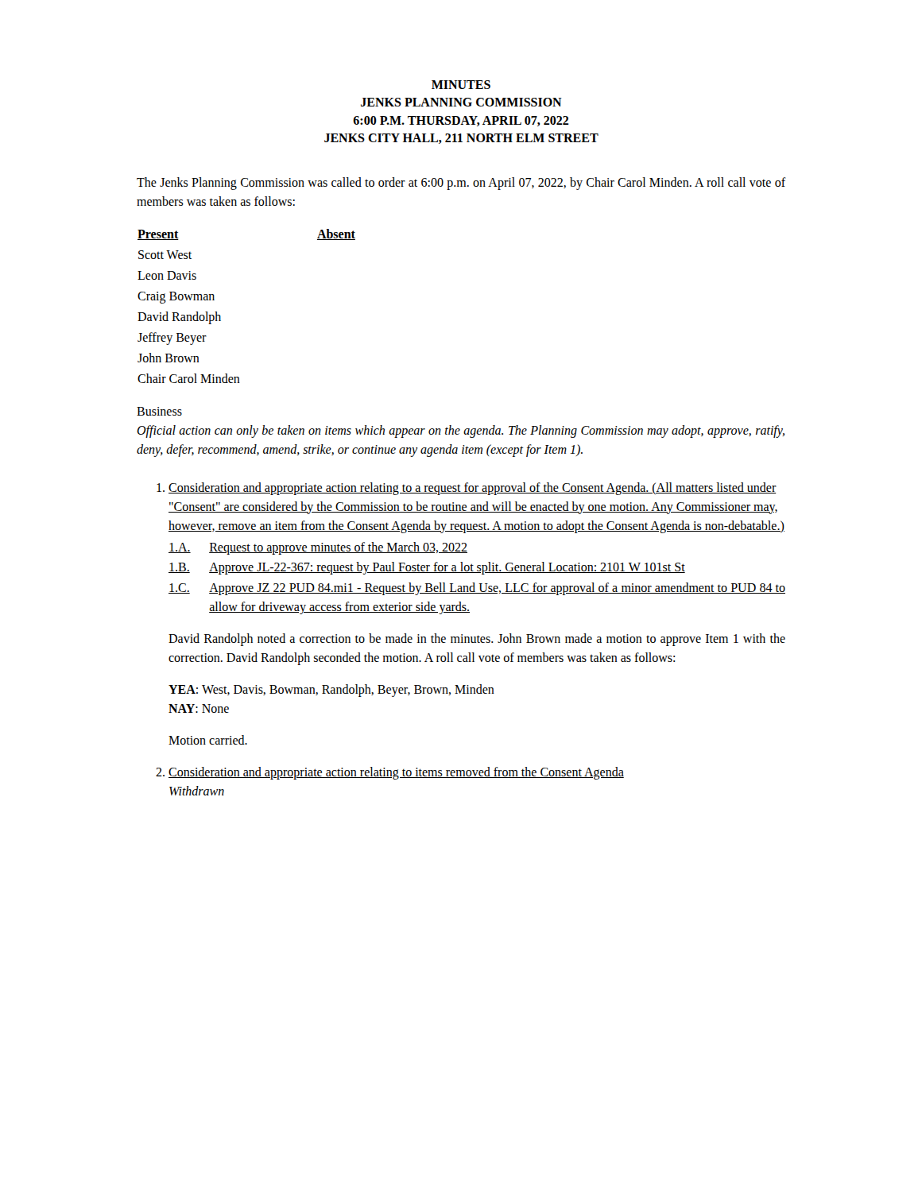MINUTES
JENKS PLANNING COMMISSION
6:00 P.M. THURSDAY, APRIL 07, 2022
JENKS CITY HALL, 211 NORTH ELM STREET
The Jenks Planning Commission was called to order at 6:00 p.m. on April 07, 2022, by Chair Carol Minden. A roll call vote of members was taken as follows:
| Present | Absent |
| --- | --- |
| Scott West | |
| Leon Davis | |
| Craig Bowman | |
| David Randolph | |
| Jeffrey Beyer | |
| John Brown | |
| Chair Carol Minden | |
Business
Official action can only be taken on items which appear on the agenda. The Planning Commission may adopt, approve, ratify, deny, defer, recommend, amend, strike, or continue any agenda item (except for Item 1).
Consideration and appropriate action relating to a request for approval of the Consent Agenda. (All matters listed under "Consent" are considered by the Commission to be routine and will be enacted by one motion. Any Commissioner may, however, remove an item from the Consent Agenda by request. A motion to adopt the Consent Agenda is non-debatable.)
1.A. Request to approve minutes of the March 03, 2022
1.B. Approve JL-22-367: request by Paul Foster for a lot split. General Location: 2101 W 101st St
1.C. Approve JZ 22 PUD 84.mi1 - Request by Bell Land Use, LLC for approval of a minor amendment to PUD 84 to allow for driveway access from exterior side yards.
David Randolph noted a correction to be made in the minutes. John Brown made a motion to approve Item 1 with the correction. David Randolph seconded the motion. A roll call vote of members was taken as follows:
YEA: West, Davis, Bowman, Randolph, Beyer, Brown, Minden
NAY: None
Motion carried.
Consideration and appropriate action relating to items removed from the Consent Agenda
Withdrawn